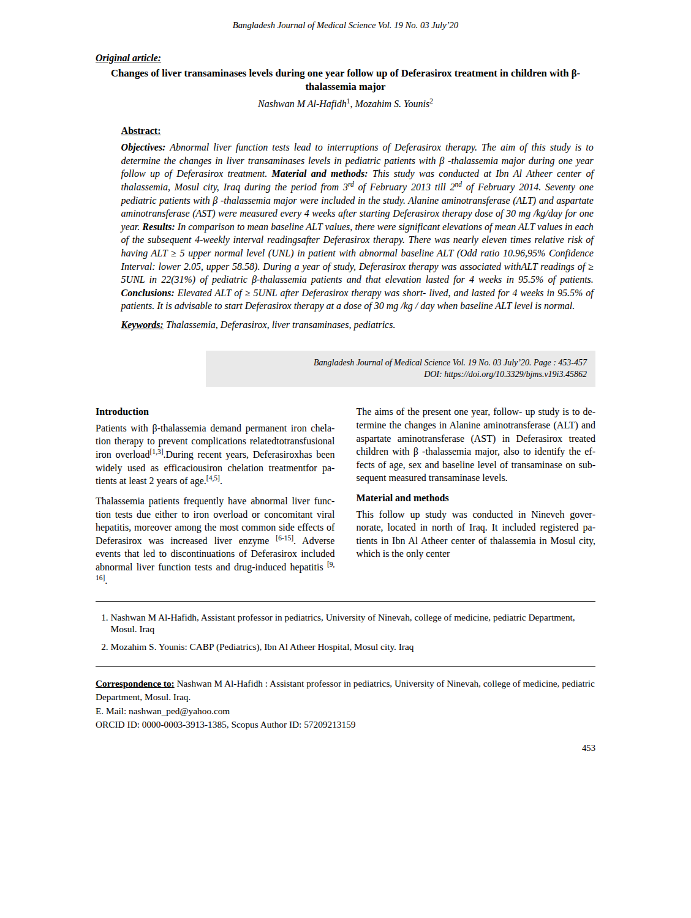Bangladesh Journal of Medical Science Vol. 19 No. 03 July’20
Original article:
Changes of liver transaminases levels during one year follow up of Deferasirox treatment in children with β-thalassemia major
Nashwan M Al-Hafidh1, Mozahim S. Younis2
Abstract:
Objectives: Abnormal liver function tests lead to interruptions of Deferasirox therapy. The aim of this study is to determine the changes in liver transaminases levels in pediatric patients with β -thalassemia major during one year follow up of Deferasirox treatment. Material and methods: This study was conducted at Ibn Al Atheer center of thalassemia, Mosul city, Iraq during the period from 3rd of February 2013 till 2nd of February 2014. Seventy one pediatric patients with β -thalassemia major were included in the study. Alanine aminotransferase (ALT) and aspartate aminotransferase (AST) were measured every 4 weeks after starting Deferasirox therapy dose of 30 mg /kg/day for one year. Results: In comparison to mean baseline ALT values, there were significant elevations of mean ALT values in each of the subsequent 4-weekly interval readingsafter Deferasirox therapy. There was nearly eleven times relative risk of having ALT ≥ 5 upper normal level (UNL) in patient with abnormal baseline ALT (Odd ratio 10.96,95% Confidence Interval: lower 2.05, upper 58.58). During a year of study, Deferasirox therapy was associated withALT readings of ≥ 5UNL in 22(31%) of pediatric β-thalassemia patients and that elevation lasted for 4 weeks in 95.5% of patients. Conclusions: Elevated ALT of ≥ 5UNL after Deferasirox therapy was short- lived, and lasted for 4 weeks in 95.5% of patients. It is advisable to start Deferasirox therapy at a dose of 30 mg /kg / day when baseline ALT level is normal.
Keywords: Thalassemia, Deferasirox, liver transaminases, pediatrics.
Bangladesh Journal of Medical Science Vol. 19 No. 03 July’20. Page : 453-457
DOI: https://doi.org/10.3329/bjms.v19i3.45862
Introduction
Patients with β-thalassemia demand permanent iron chelation therapy to prevent complications relatedtotransfusional iron overload[1,3].During recent years, Deferasiroxhas been widely used as efficaciousiron chelation treatmentfor patients at least 2 years of age.[4,5].
Thalassemia patients frequently have abnormal liver function tests due either to iron overload or concomitant viral hepatitis, moreover among the most common side effects of Deferasirox was increased liver enzyme [6-15]. Adverse events that led to discontinuations of Deferasirox included abnormal liver function tests and drug-induced hepatitis [9, 16].
The aims of the present one year, follow- up study is to determine the changes in Alanine aminotransferase (ALT) and aspartate aminotransferase (AST) in Deferasirox treated children with β -thalassemia major, also to identify the effects of age, sex and baseline level of transaminase on subsequent measured transaminase levels.
Material and methods
This follow up study was conducted in Nineveh governorate, located in north of Iraq. It included registered patients in Ibn Al Atheer center of thalassemia in Mosul city, which is the only center
Nashwan M Al-Hafidh, Assistant professor in pediatrics, University of Ninevah, college of medicine, pediatric Department, Mosul. Iraq
Mozahim S. Younis: CABP (Pediatrics), Ibn Al Atheer Hospital, Mosul city. Iraq
Correspondence to: Nashwan M Al-Hafidh : Assistant professor in pediatrics, University of Ninevah, college of medicine, pediatric Department, Mosul. Iraq.
E. Mail: nashwan_ped@yahoo.com
ORCID ID: 0000-0003-3913-1385, Scopus Author ID: 57209213159
453